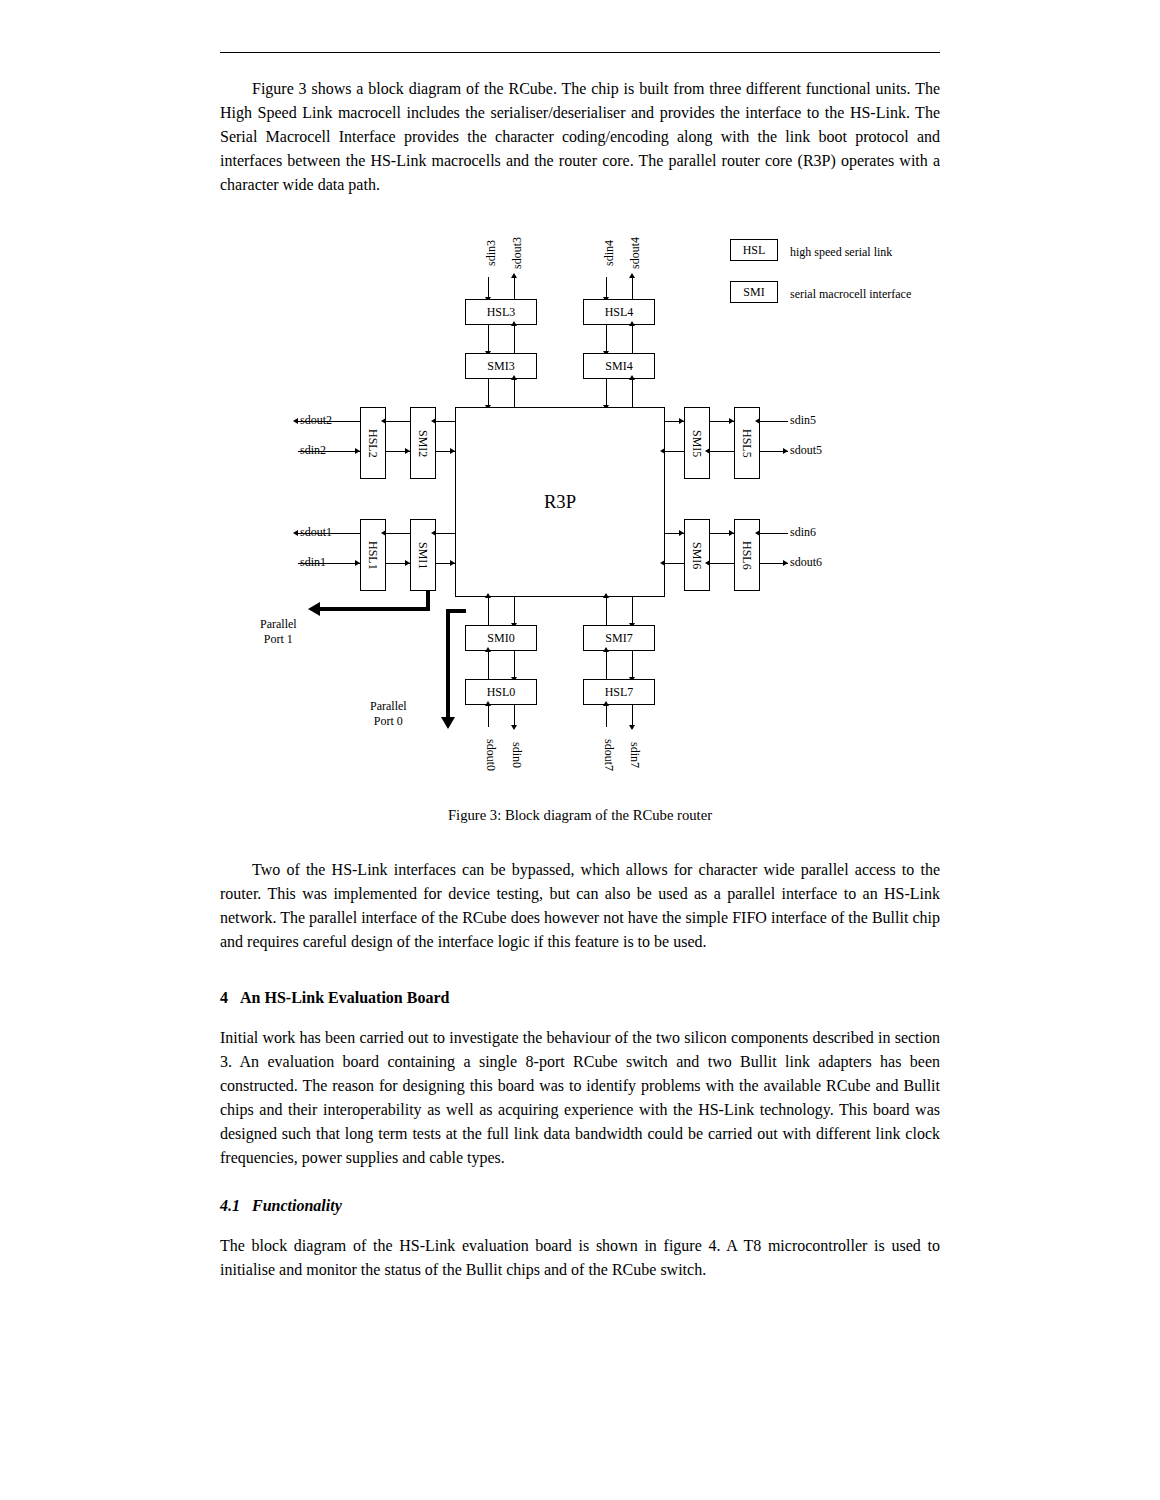Figure 3 shows a block diagram of the RCube. The chip is built from three different functional units. The High Speed Link macrocell includes the serialiser/deserialiser and provides the interface to the HS-Link. The Serial Macrocell Interface provides the character coding/encoding along with the link boot protocol and interfaces between the HS-Link macrocells and the router core. The parallel router core (R3P) operates with a character wide data path.
HSL
high speed serial link
SMI
serial macrocell interface
sdin3
sdout3
sdin4
sdout4
HSL3
HSL4
SMI3
SMI4
R3P
HSL2
SMI2
sdout2
sdin2
HSL1
SMI1
sdout1
sdin1
SMI5
HSL5
sdin5
sdout5
SMI6
HSL6
sdin6
sdout6
SMI0
SMI7
HSL0
HSL7
sdout0
sdin0
sdout7
sdin7
Parallel
Port 1
Parallel
Port 0
Figure 3: Block diagram of the RCube router
Two of the HS-Link interfaces can be bypassed, which allows for character wide parallel access to the router. This was implemented for device testing, but can also be used as a parallel interface to an HS-Link network. The parallel interface of the RCube does however not have the simple FIFO interface of the Bullit chip and requires careful design of the interface logic if this feature is to be used.
4 An HS-Link Evaluation Board
Initial work has been carried out to investigate the behaviour of the two silicon components described in section 3. An evaluation board containing a single 8-port RCube switch and two Bullit link adapters has been constructed. The reason for designing this board was to identify problems with the available RCube and Bullit chips and their interoperability as well as acquiring experience with the HS-Link technology. This board was designed such that long term tests at the full link data bandwidth could be carried out with different link clock frequencies, power supplies and cable types.
4.1 Functionality
The block diagram of the HS-Link evaluation board is shown in figure 4. A T8 microcontroller is used to initialise and monitor the status of the Bullit chips and of the RCube switch.